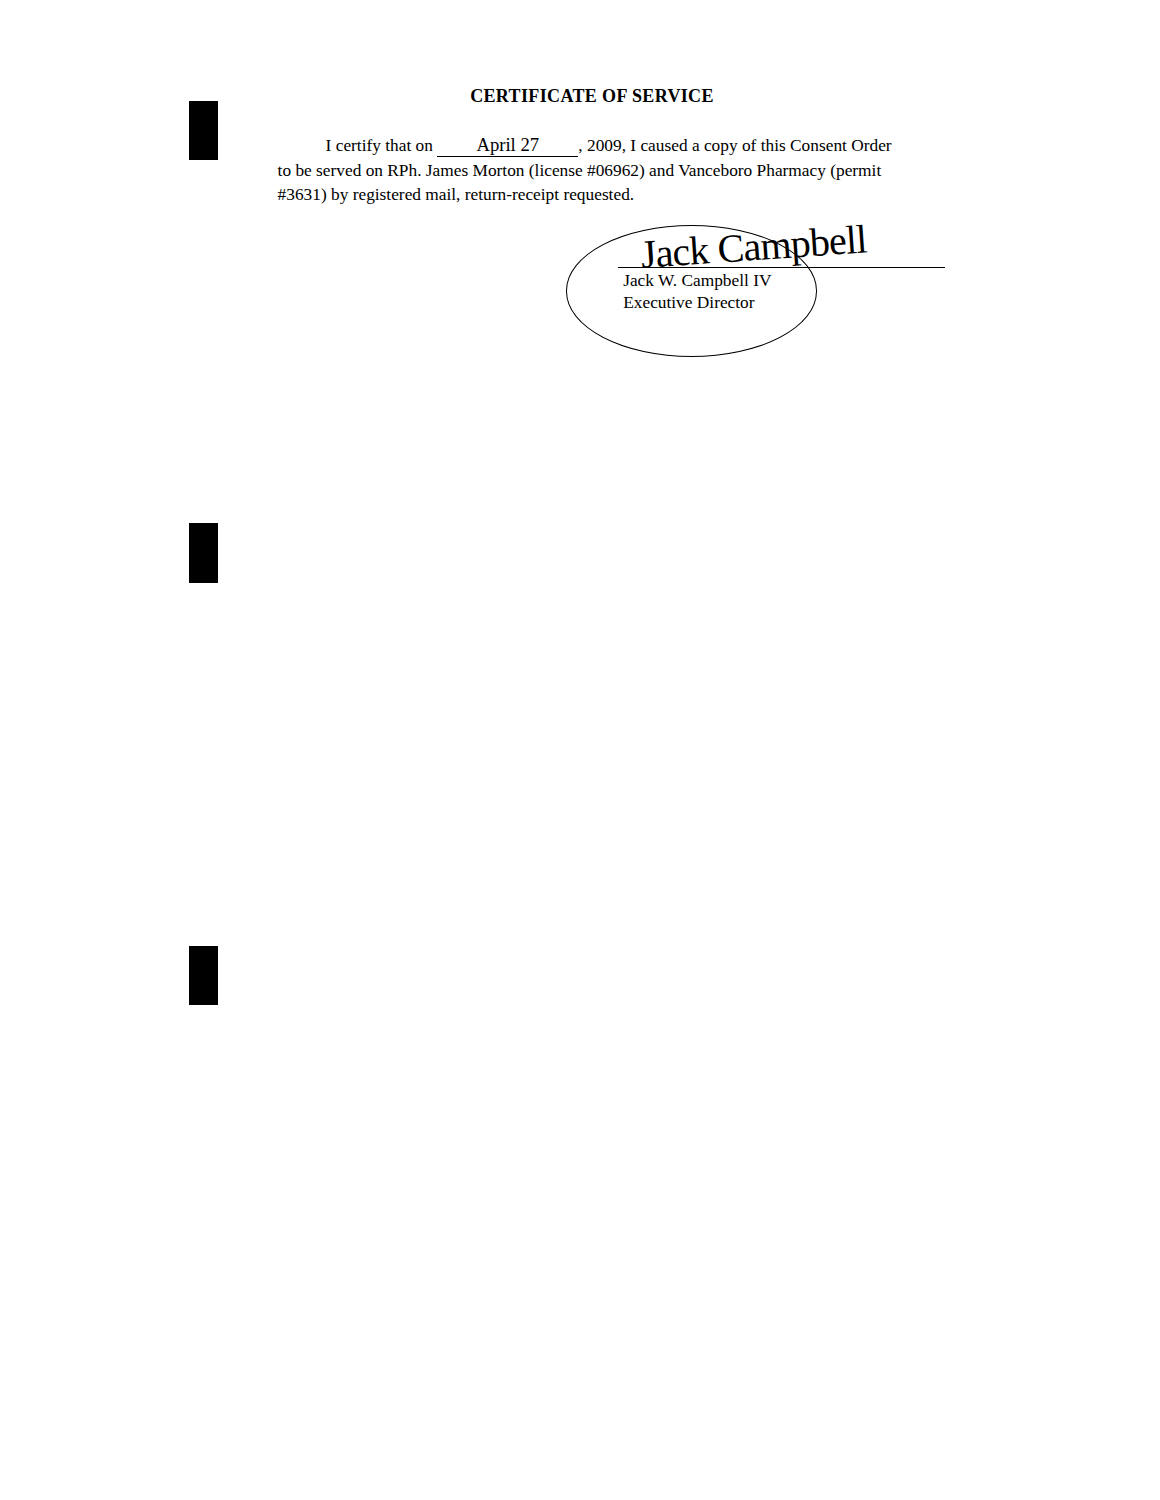CERTIFICATE OF SERVICE
I certify that on April 27, 2009, I caused a copy of this Consent Order to be served on RPh. James Morton (license #06962) and Vanceboro Pharmacy (permit #3631) by registered mail, return-receipt requested.
Jack Campbell
Jack W. Campbell IV Executive Director